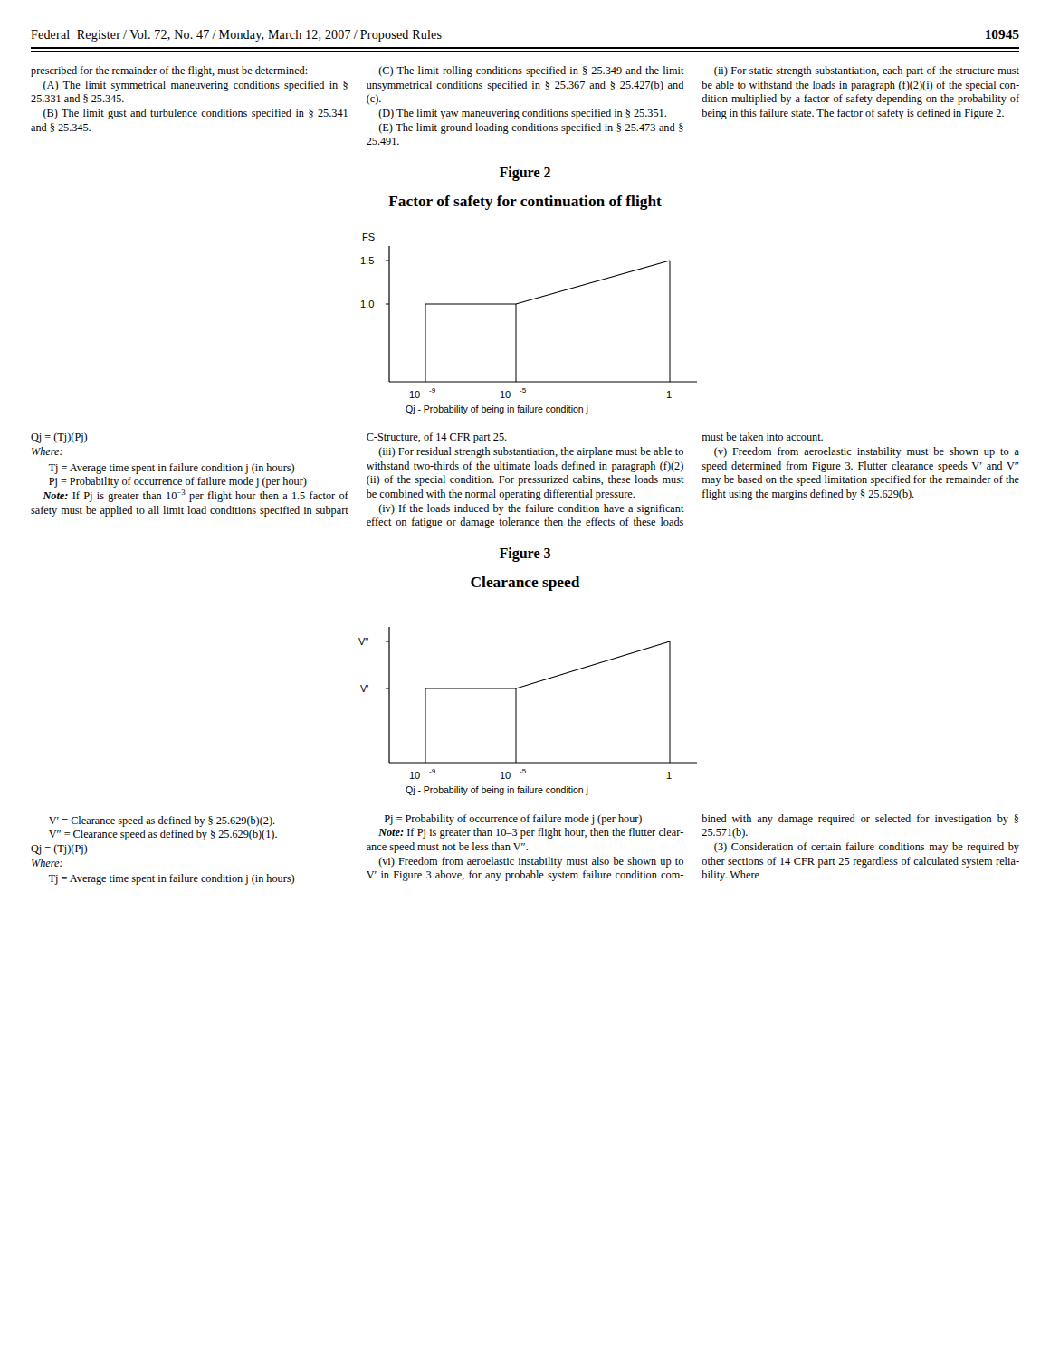Federal Register / Vol. 72, No. 47 / Monday, March 12, 2007 / Proposed Rules
10945
prescribed for the remainder of the flight, must be determined:
(A) The limit symmetrical maneuvering conditions specified in § 25.331 and § 25.345.
(B) The limit gust and turbulence conditions specified in § 25.341 and § 25.345.
(C) The limit rolling conditions specified in § 25.349 and the limit unsymmetrical conditions specified in § 25.367 and § 25.427(b) and (c).
(D) The limit yaw maneuvering conditions specified in § 25.351.
(E) The limit ground loading conditions specified in § 25.473 and § 25.491.
(ii) For static strength substantiation, each part of the structure must be able to withstand the loads in paragraph (f)(2)(i) of the special condition multiplied by a factor of safety depending on the probability of being in this failure state. The factor of safety is defined in Figure 2.
Figure 2
Factor of safety for continuation of flight
FS 1.5 1.0 10 -9 10 -5 1 Qj - Probability of being in failure condition j
Qj = (Tj)(Pj)
Where:
Tj = Average time spent in failure condition j (in hours)
Pj = Probability of occurrence of failure mode j (per hour)
Note: If Pj is greater than 10−3 per flight hour then a 1.5 factor of safety must be applied to all limit load conditions specified in subpart C-Structure, of 14 CFR part 25.
(iii) For residual strength substantiation, the airplane must be able to withstand two-thirds of the ultimate loads defined in paragraph (f)(2)(ii) of the special condition. For pressurized cabins, these loads must be combined with the normal operating differential pressure.
(iv) If the loads induced by the failure condition have a significant effect on fatigue or damage tolerance then the effects of these loads must be taken into account.
(v) Freedom from aeroelastic instability must be shown up to a speed determined from Figure 3. Flutter clearance speeds V′ and V″ may be based on the speed limitation specified for the remainder of the flight using the margins defined by § 25.629(b).
Figure 3
Clearance speed
V" V' 10 -9 10 -5 1 Qj - Probability of being in failure condition j
V′ = Clearance speed as defined by § 25.629(b)(2).
V″ = Clearance speed as defined by § 25.629(b)(1).
Qj = (Tj)(Pj)
Where:
Tj = Average time spent in failure condition j (in hours)
Pj = Probability of occurrence of failure mode j (per hour)
Note: If Pj is greater than 10–3 per flight hour, then the flutter clearance speed must not be less than V″.
(vi) Freedom from aeroelastic instability must also be shown up to V′ in Figure 3 above, for any probable system failure condition combined with any damage required or selected for investigation by § 25.571(b).
(3) Consideration of certain failure conditions may be required by other sections of 14 CFR part 25 regardless of calculated system reliability. Where